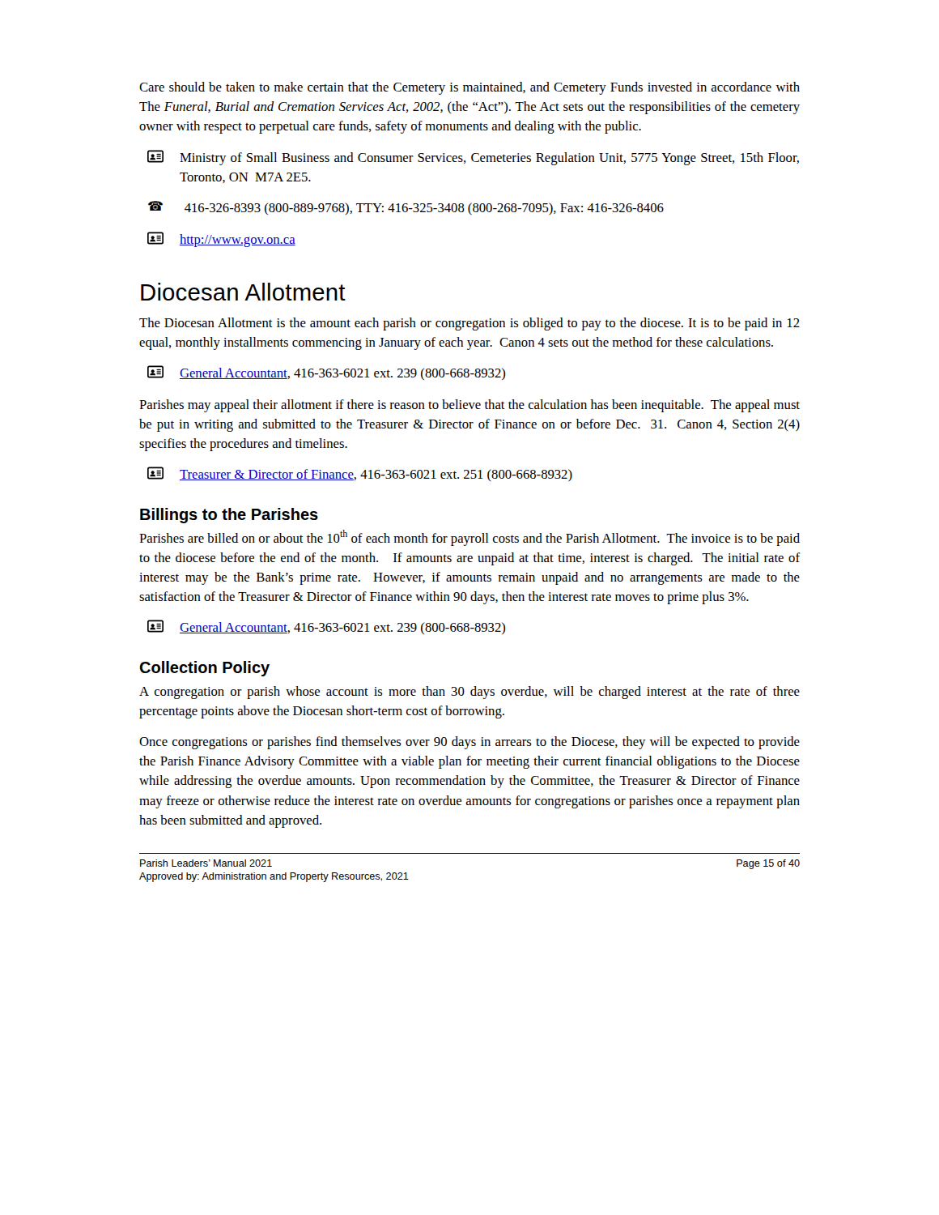Care should be taken to make certain that the Cemetery is maintained, and Cemetery Funds invested in accordance with The Funeral, Burial and Cremation Services Act, 2002, (the “Act”). The Act sets out the responsibilities of the cemetery owner with respect to perpetual care funds, safety of monuments and dealing with the public.
Ministry of Small Business and Consumer Services, Cemeteries Regulation Unit, 5775 Yonge Street, 15th Floor, Toronto, ON M7A 2E5.
☎
416-326-8393 (800-889-9768), TTY: 416-325-3408 (800-268-7095), Fax: 416-326-8406
http://www.gov.on.ca
Diocesan Allotment
The Diocesan Allotment is the amount each parish or congregation is obliged to pay to the diocese. It is to be paid in 12 equal, monthly installments commencing in January of each year. Canon 4 sets out the method for these calculations.
General Accountant, 416-363-6021 ext. 239 (800-668-8932)
Parishes may appeal their allotment if there is reason to believe that the calculation has been inequitable. The appeal must be put in writing and submitted to the Treasurer & Director of Finance on or before Dec. 31. Canon 4, Section 2(4) specifies the procedures and timelines.
Treasurer & Director of Finance, 416-363-6021 ext. 251 (800-668-8932)
Billings to the Parishes
Parishes are billed on or about the 10th of each month for payroll costs and the Parish Allotment. The invoice is to be paid to the diocese before the end of the month. If amounts are unpaid at that time, interest is charged. The initial rate of interest may be the Bank’s prime rate. However, if amounts remain unpaid and no arrangements are made to the satisfaction of the Treasurer & Director of Finance within 90 days, then the interest rate moves to prime plus 3%.
General Accountant, 416-363-6021 ext. 239 (800-668-8932)
Collection Policy
A congregation or parish whose account is more than 30 days overdue, will be charged interest at the rate of three percentage points above the Diocesan short-term cost of borrowing.
Once congregations or parishes find themselves over 90 days in arrears to the Diocese, they will be expected to provide the Parish Finance Advisory Committee with a viable plan for meeting their current financial obligations to the Diocese while addressing the overdue amounts. Upon recommendation by the Committee, the Treasurer & Director of Finance may freeze or otherwise reduce the interest rate on overdue amounts for congregations or parishes once a repayment plan has been submitted and approved.
Parish Leaders’ Manual 2021
Approved by: Administration and Property Resources, 2021
Page 15 of 40